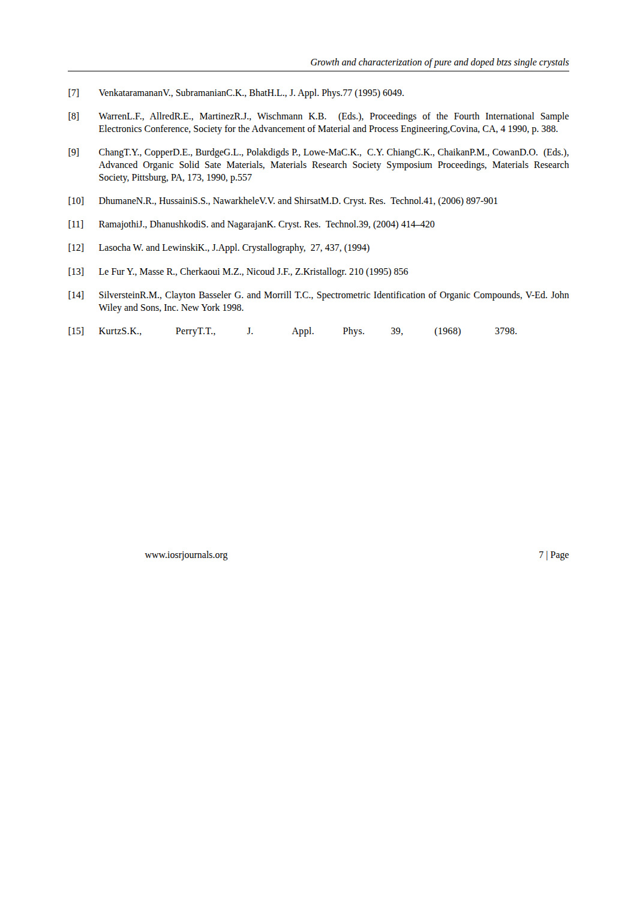Growth and characterization of pure and doped btzs single crystals
[7] VenkataramananV., SubramanianC.K., BhatH.L., J. Appl. Phys.77 (1995) 6049.
[8] WarrenL.F., AllredR.E., MartinezR.J., Wischmann K.B. (Eds.), Proceedings of the Fourth International Sample Electronics Conference, Society for the Advancement of Material and Process Engineering,Covina, CA, 4 1990, p. 388.
[9] ChangT.Y., CopperD.E., BurdgeG.L., Polakdigds P., Lowe-MaC.K., C.Y. ChiangC.K., ChaikanP.M., CowanD.O. (Eds.), Advanced Organic Solid Sate Materials, Materials Research Society Symposium Proceedings, Materials Research Society, Pittsburg, PA, 173, 1990, p.557
[10] DhumaneN.R., HussainiS.S., NawarkheleV.V. and ShirsatM.D. Cryst. Res. Technol.41, (2006) 897-901
[11] RamajothiJ., DhanushkodiS. and NagarajanK. Cryst. Res. Technol.39, (2004) 414–420
[12] Lasocha W. and LewinskiK., J.Appl. Crystallography, 27, 437, (1994)
[13] Le Fur Y., Masse R., Cherkaoui M.Z., Nicoud J.F., Z.Kristallogr. 210 (1995) 856
[14] SilversteinR.M., Clayton Basseler G. and Morrill T.C., Spectrometric Identification of Organic Compounds, V-Ed. John Wiley and Sons, Inc. New York 1998.
[15] KurtzS.K., PerryT.T., J. Appl. Phys. 39, (1968) 3798.
www.iosrjournals.org 7 | Page